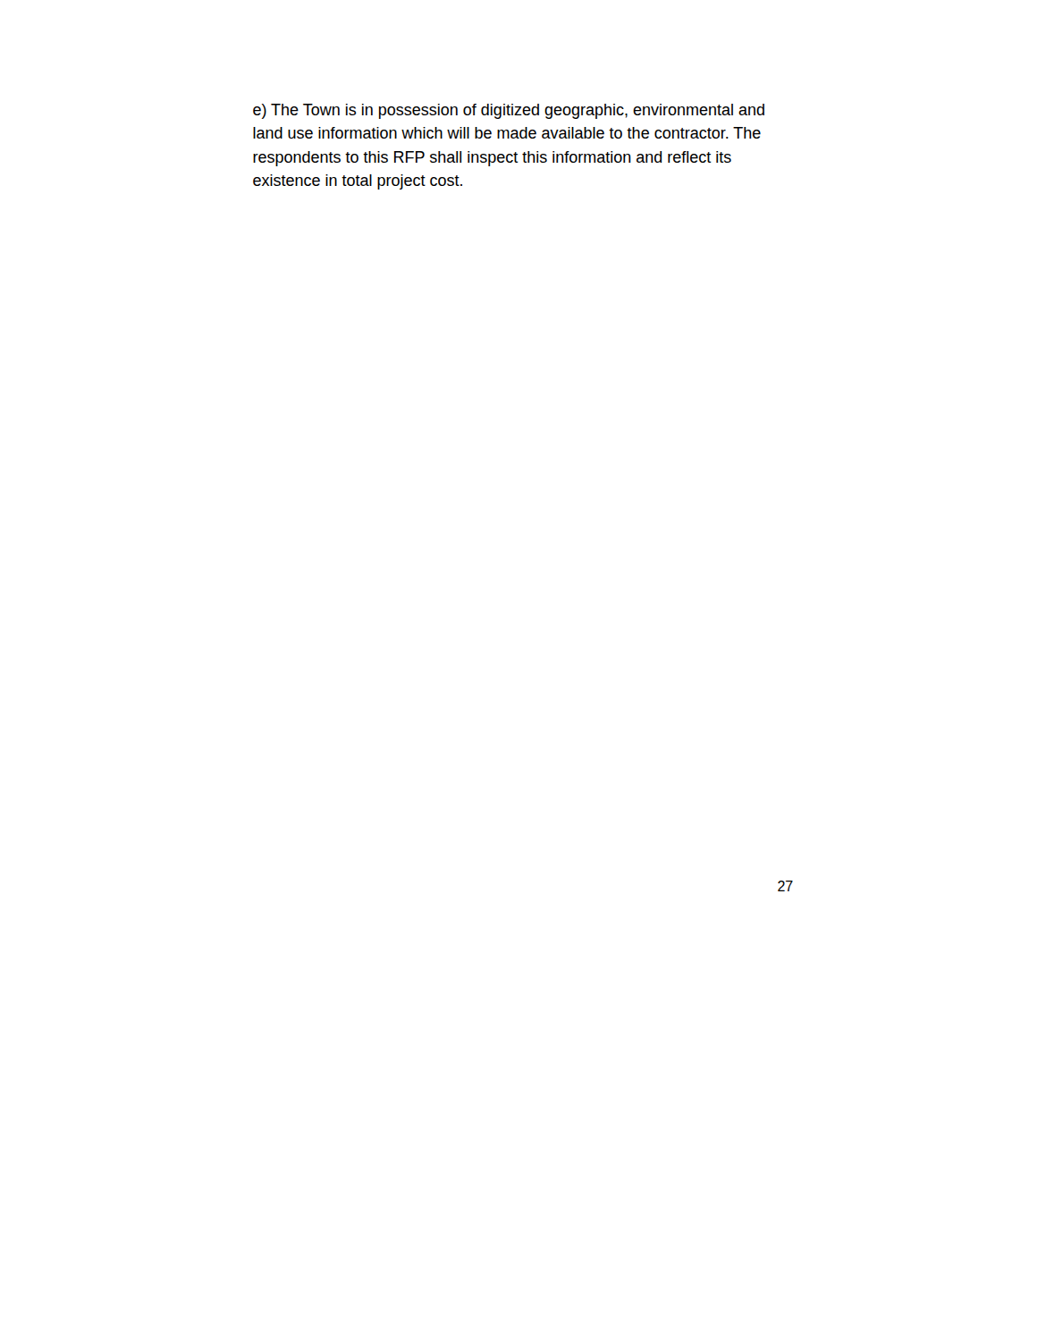e) The Town is in possession of digitized geographic, environmental and land use information which will be made available to the contractor. The respondents to this RFP shall inspect this information and reflect its existence in total project cost.
27